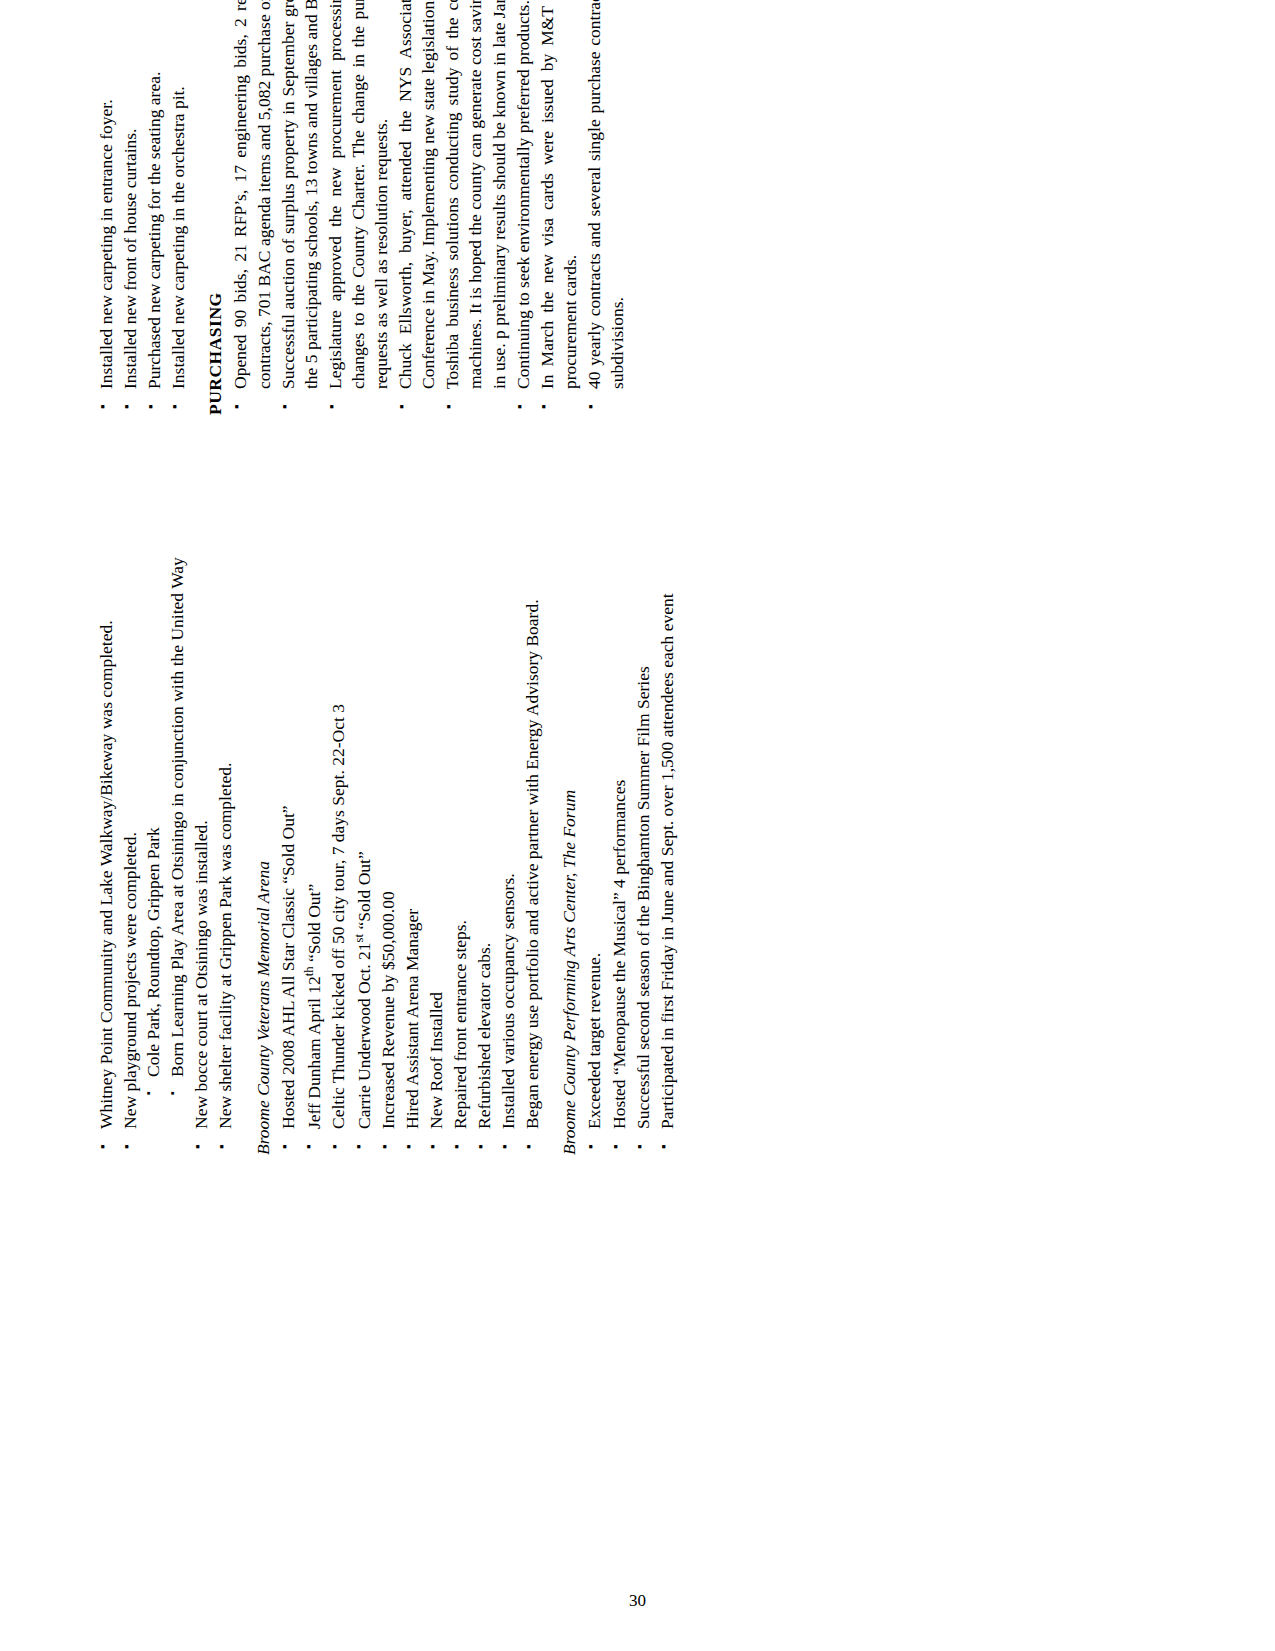Whitney Point Community and Lake Walkway/Bikeway was completed.
New playground projects were completed.
Cole Park, Roundtop, Grippen Park
Born Learning Play Area at Otsiningo in conjunction with the United Way
New bocce court at Otsiningo was installed.
New shelter facility at Grippen Park was completed.
Broome County Veterans Memorial Arena
Hosted 2008 AHL All Star Classic “Sold Out”
Jeff Dunham April 12th “Sold Out”
Celtic Thunder kicked off 50 city tour, 7 days Sept. 22-Oct 3
Carrie Underwood Oct. 21st “Sold Out”
Increased Revenue by $50,000.00
Hired Assistant Arena Manager
New Roof Installed
Repaired front entrance steps.
Refurbished elevator cabs.
Installed various occupancy sensors.
Began energy use portfolio and active partner with Energy Advisory Board.
Broome County Performing Arts Center, The Forum
Exceeded target revenue.
Hosted “Menopause the Musical” 4 performances
Successful second season of the Binghamton Summer Film Series
Participated in first Friday in June and Sept. over 1,500 attendees each event
Installed new carpeting in entrance foyer.
Installed new front of house curtains.
Purchased new carpeting for the seating area.
Installed new carpeting in the orchestra pit.
PURCHASING
Opened 90 bids, 21 RFP’s, 17 engineering bids, 2 resolutions, 1 RFQ, processed 188 letter contracts, 701 BAC agenda items and 5,082 purchase order requests.
Successful auction of surplus property in September grossing $209,000 for Broome County and the 5 participating schools, 13 towns and villages and BCC.
Legislature approved the new procurement processing manual and the state approved the changes to the County Charter. The change in the purchasing thresholds should reduce BAC requests as well as resolution requests.
Chuck Ellsworth, buyer, attended the NYS Association of Municipal Purchasing Officials Conference in May. Implementing new state legislation involving purchasing.
Toshiba business solutions conducting study of the county’s use of copiers, printers and fax machines. It is hoped the county can generate cost savings by eliminating many of the machines in use. p preliminary results should be known in late January of 2009.
Continuing to seek environmentally preferred products.
In March the new visa cards were issued by M&T Bank for use by county employees as procurement cards.
40 yearly contracts and several single purchase contracts that are open for use by the political subdivisions.
30